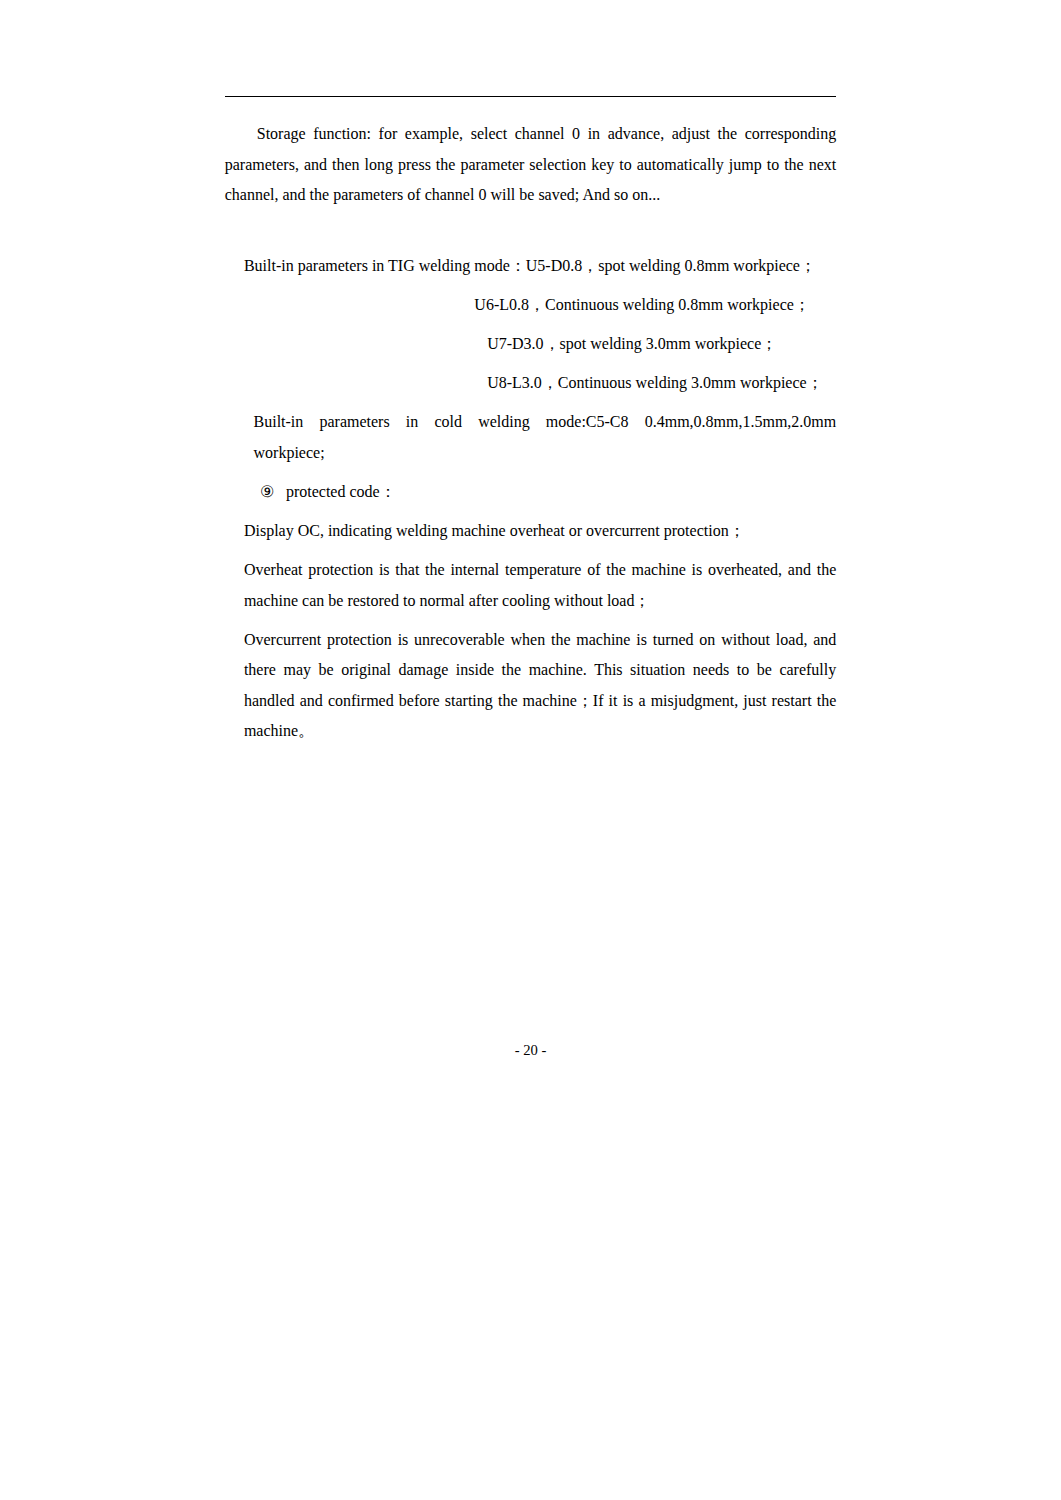Storage function: for example, select channel 0 in advance, adjust the corresponding parameters, and then long press the parameter selection key to automatically jump to the next channel, and the parameters of channel 0 will be saved; And so on...
Built-in parameters in TIG welding mode：U5-D0.8，spot welding 0.8mm workpiece；
U6-L0.8，Continuous welding 0.8mm workpiece；
U7-D3.0，spot welding 3.0mm workpiece；
U8-L3.0，Continuous welding 3.0mm workpiece；
Built-in parameters in cold welding mode:C5-C8 0.4mm,0.8mm,1.5mm,2.0mm workpiece;
⑨ protected code：
Display OC, indicating welding machine overheat or overcurrent protection；
Overheat protection is that the internal temperature of the machine is overheated, and the machine can be restored to normal after cooling without load；
Overcurrent protection is unrecoverable when the machine is turned on without load, and there may be original damage inside the machine. This situation needs to be carefully handled and confirmed before starting the machine；If it is a misjudgment, just restart the machine。
- 20 -